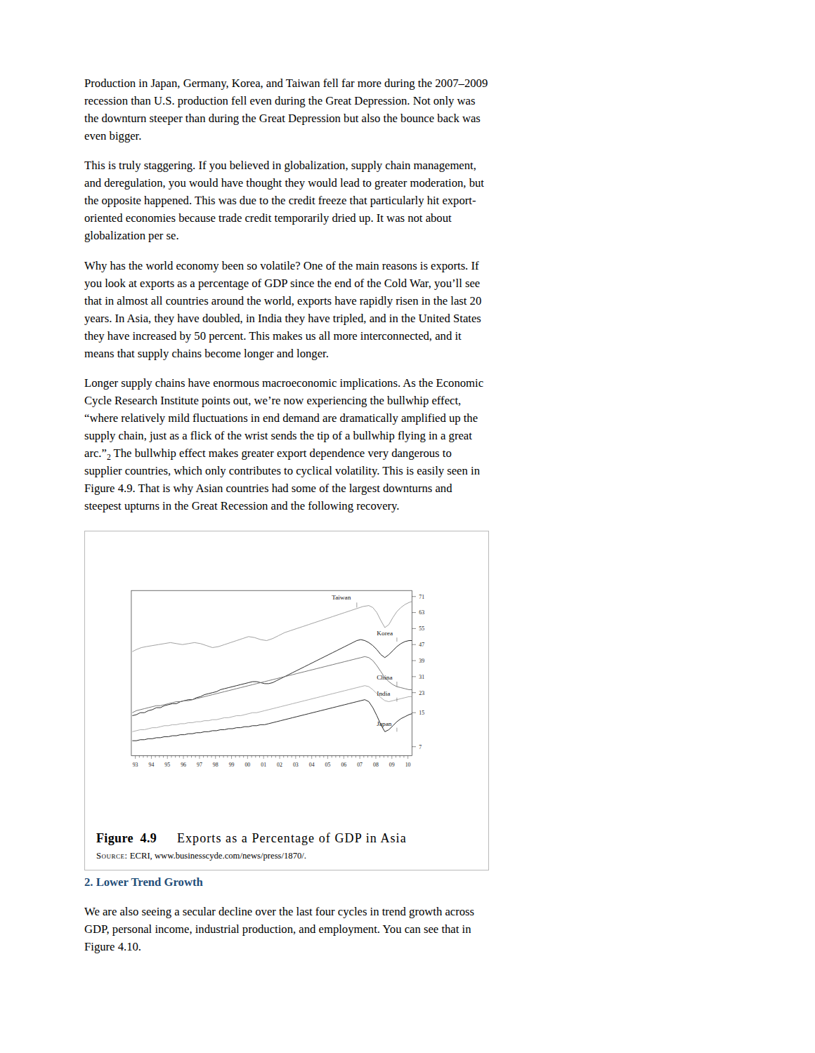Production in Japan, Germany, Korea, and Taiwan fell far more during the 2007–2009 recession than U.S. production fell even during the Great Depression. Not only was the downturn steeper than during the Great Depression but also the bounce back was even bigger.
This is truly staggering. If you believed in globalization, supply chain management, and deregulation, you would have thought they would lead to greater moderation, but the opposite happened. This was due to the credit freeze that particularly hit export-oriented economies because trade credit temporarily dried up. It was not about globalization per se.
Why has the world economy been so volatile? One of the main reasons is exports. If you look at exports as a percentage of GDP since the end of the Cold War, you’ll see that in almost all countries around the world, exports have rapidly risen in the last 20 years. In Asia, they have doubled, in India they have tripled, and in the United States they have increased by 50 percent. This makes us all more interconnected, and it means that supply chains become longer and longer.
Longer supply chains have enormous macroeconomic implications. As the Economic Cycle Research Institute points out, we’re now experiencing the bullwhip effect, “where relatively mild fluctuations in end demand are dramatically amplified up the supply chain, just as a flick of the wrist sends the tip of a bullwhip flying in a great arc.”2 The bullwhip effect makes greater export dependence very dangerous to supplier countries, which only contributes to cyclical volatility. This is easily seen in Figure 4.9. That is why Asian countries had some of the largest downturns and steepest upturns in the Great Recession and the following recovery.
71 63 55 47 39 31 23 15 7 93 94 95 96 97 98 99 00 01 02 03 04 05 06 07 08 09 10 Taiwan Korea China India Japan
Figure 4.9 Exports as a Percentage of GDP in Asia
Source: ECRI, www.businesscyde.com/news/press/1870/.
2. Lower Trend Growth
We are also seeing a secular decline over the last four cycles in trend growth across GDP, personal income, industrial production, and employment. You can see that in Figure 4.10.